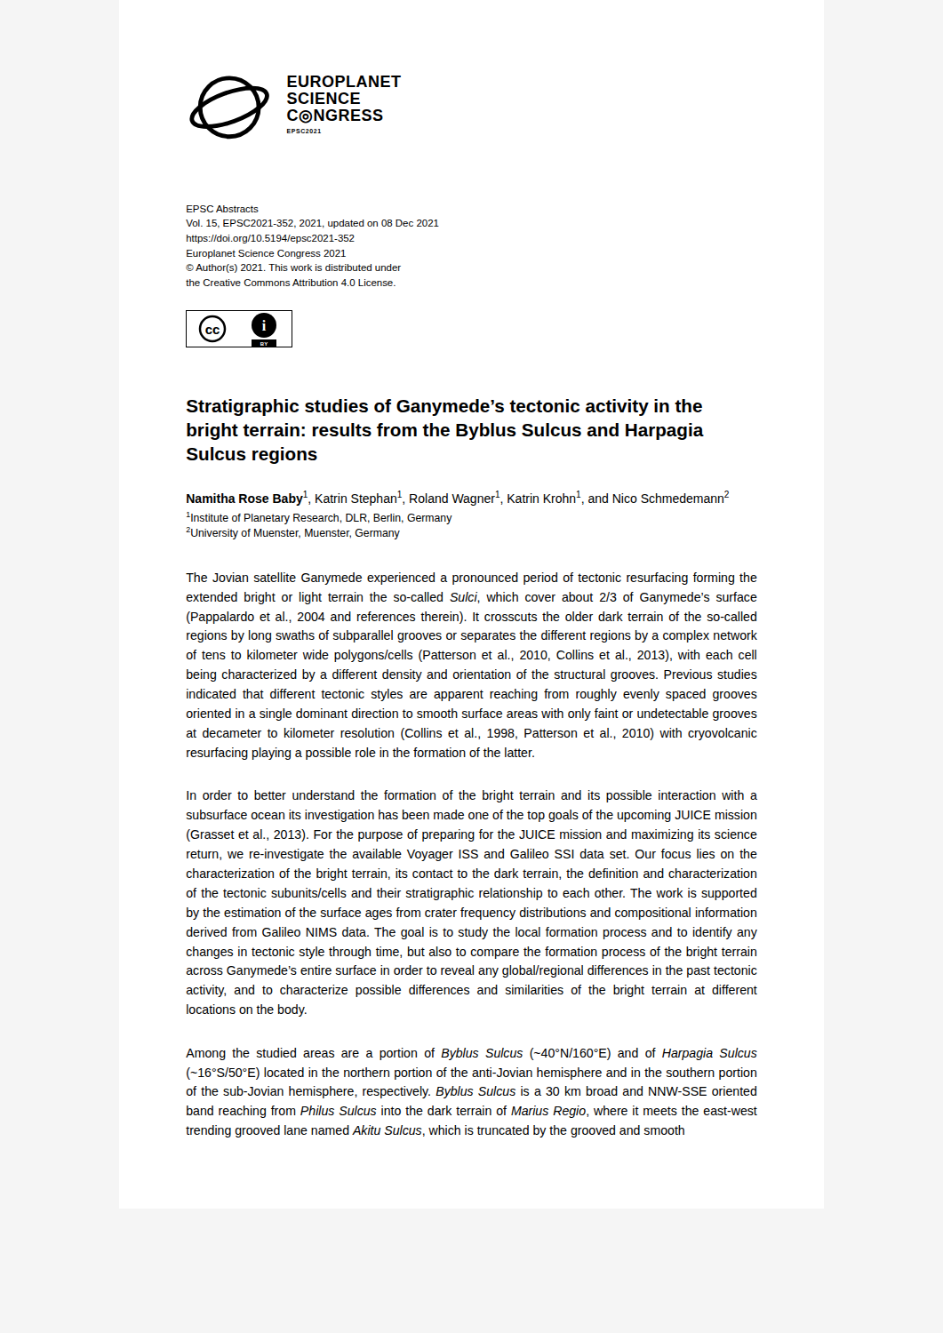EUROPLANET SCIENCE C◎NGRESS EPSC2021
EPSC Abstracts
Vol. 15, EPSC2021-352, 2021, updated on 08 Dec 2021
https://doi.org/10.5194/epsc2021-352
Europlanet Science Congress 2021
© Author(s) 2021. This work is distributed under
the Creative Commons Attribution 4.0 License.
cc i BY
Stratigraphic studies of Ganymede’s tectonic activity in the bright terrain: results from the Byblus Sulcus and Harpagia Sulcus regions
Namitha Rose Baby1, Katrin Stephan1, Roland Wagner1, Katrin Krohn1, and Nico Schmedemann2
1Institute of Planetary Research, DLR, Berlin, Germany
2University of Muenster, Muenster, Germany
The Jovian satellite Ganymede experienced a pronounced period of tectonic resurfacing forming the extended bright or light terrain the so-called Sulci, which cover about 2/3 of Ganymede’s surface (Pappalardo et al., 2004 and references therein). It crosscuts the older dark terrain of the so-called regions by long swaths of subparallel grooves or separates the different regions by a complex network of tens to kilometer wide polygons/cells (Patterson et al., 2010, Collins et al., 2013), with each cell being characterized by a different density and orientation of the structural grooves. Previous studies indicated that different tectonic styles are apparent reaching from roughly evenly spaced grooves oriented in a single dominant direction to smooth surface areas with only faint or undetectable grooves at decameter to kilometer resolution (Collins et al., 1998, Patterson et al., 2010) with cryovolcanic resurfacing playing a possible role in the formation of the latter.
In order to better understand the formation of the bright terrain and its possible interaction with a subsurface ocean its investigation has been made one of the top goals of the upcoming JUICE mission (Grasset et al., 2013). For the purpose of preparing for the JUICE mission and maximizing its science return, we re-investigate the available Voyager ISS and Galileo SSI data set. Our focus lies on the characterization of the bright terrain, its contact to the dark terrain, the definition and characterization of the tectonic subunits/cells and their stratigraphic relationship to each other. The work is supported by the estimation of the surface ages from crater frequency distributions and compositional information derived from Galileo NIMS data. The goal is to study the local formation process and to identify any changes in tectonic style through time, but also to compare the formation process of the bright terrain across Ganymede’s entire surface in order to reveal any global/regional differences in the past tectonic activity, and to characterize possible differences and similarities of the bright terrain at different locations on the body.
Among the studied areas are a portion of Byblus Sulcus (~40°N/160°E) and of Harpagia Sulcus (~16°S/50°E) located in the northern portion of the anti-Jovian hemisphere and in the southern portion of the sub-Jovian hemisphere, respectively. Byblus Sulcus is a 30 km broad and NNW-SSE oriented band reaching from Philus Sulcus into the dark terrain of Marius Regio, where it meets the east-west trending grooved lane named Akitu Sulcus, which is truncated by the grooved and smooth